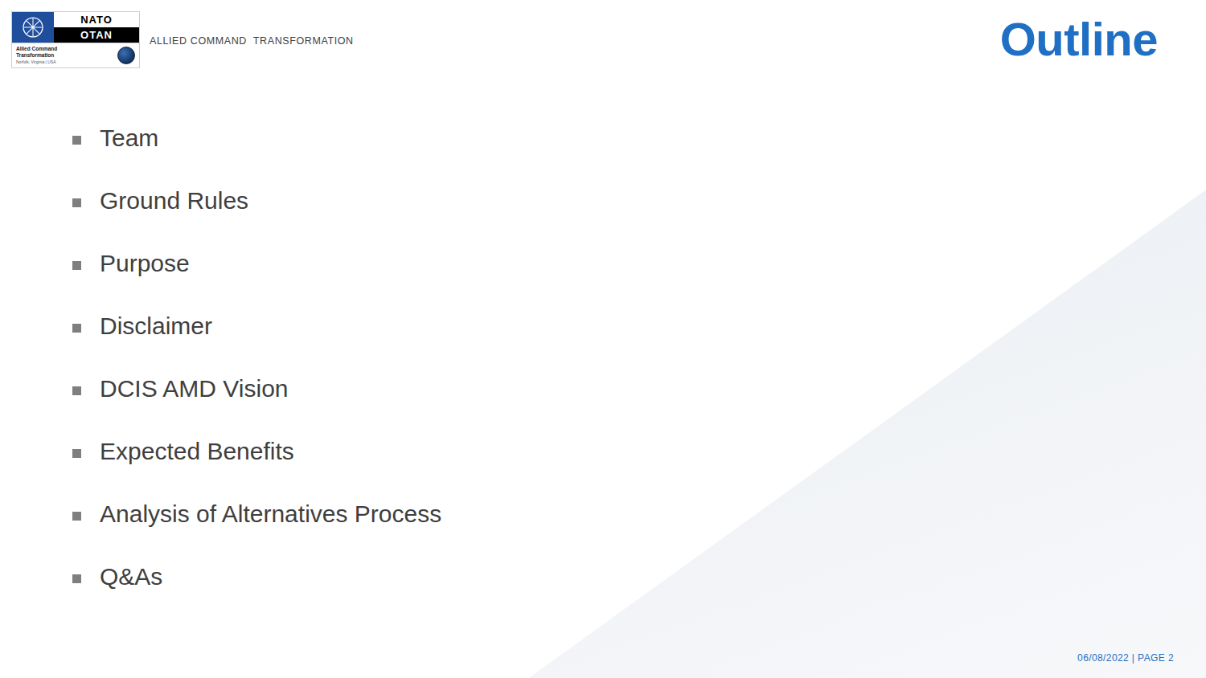NATO
OTAN
Allied Command
Transformation Norfolk, Virginia | USA
ALLIED COMMAND TRANSFORMATION
Outline
Team
Ground Rules
Purpose
Disclaimer
DCIS AMD Vision
Expected Benefits
Analysis of Alternatives Process
Q&As
06/08/2022 | PAGE 2